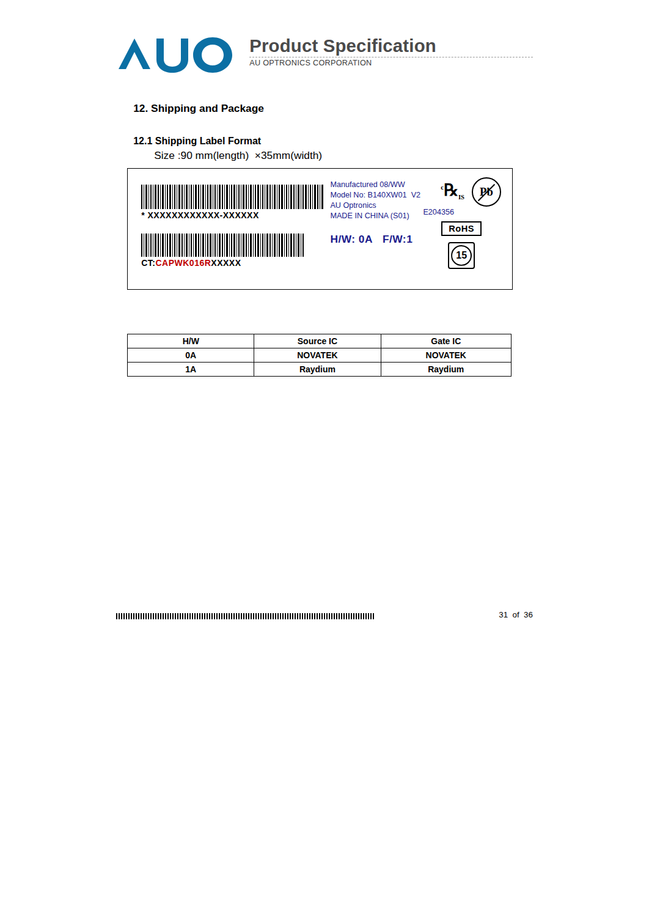Product Specification
AU OPTRONICS CORPORATION
12. Shipping and Package
12.1 Shipping Label Format
Size :90 mm(length) ×35mm(width)
* XXXXXXXXXXXX-XXXXXX
CT:CAPWK016RXXXXX
Manufactured 08/WW
Model No: B140XW01 V2
AU Optronics
MADE IN CHINA (S01)
H/W: 0A F/W:1
c℞IS
Pb
E204356
RoHS
15
| H/W | Source IC | Gate IC |
| --- | --- | --- |
| 0A | NOVATEK | NOVATEK |
| 1A | Raydium | Raydium |
31 of 36